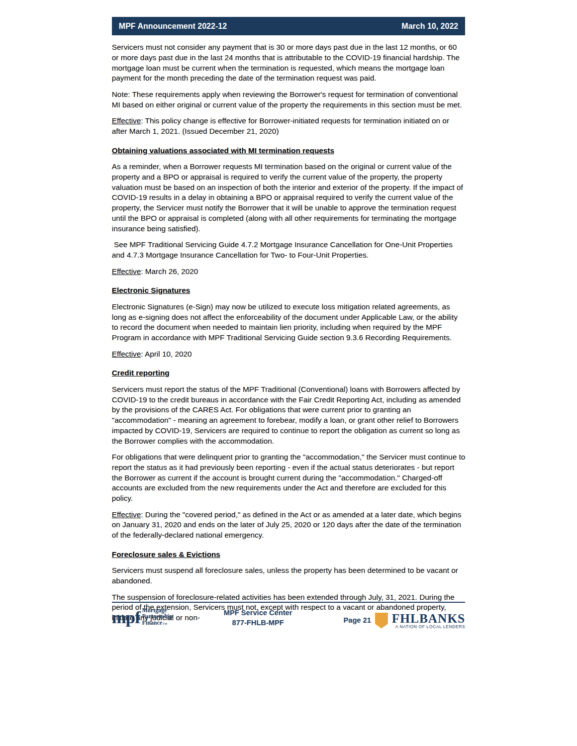MPF Announcement 2022-12 March 10, 2022
Servicers must not consider any payment that is 30 or more days past due in the last 12 months, or 60 or more days past due in the last 24 months that is attributable to the COVID-19 financial hardship. The mortgage loan must be current when the termination is requested, which means the mortgage loan payment for the month preceding the date of the termination request was paid.
Note: These requirements apply when reviewing the Borrower's request for termination of conventional MI based on either original or current value of the property the requirements in this section must be met.
Effective: This policy change is effective for Borrower-initiated requests for termination initiated on or after March 1, 2021. (Issued December 21, 2020)
Obtaining valuations associated with MI termination requests
As a reminder, when a Borrower requests MI termination based on the original or current value of the property and a BPO or appraisal is required to verify the current value of the property, the property valuation must be based on an inspection of both the interior and exterior of the property. If the impact of COVID-19 results in a delay in obtaining a BPO or appraisal required to verify the current value of the property, the Servicer must notify the Borrower that it will be unable to approve the termination request until the BPO or appraisal is completed (along with all other requirements for terminating the mortgage insurance being satisfied).
See MPF Traditional Servicing Guide 4.7.2 Mortgage Insurance Cancellation for One-Unit Properties and 4.7.3 Mortgage Insurance Cancellation for Two- to Four-Unit Properties.
Effective: March 26, 2020
Electronic Signatures
Electronic Signatures (e-Sign) may now be utilized to execute loss mitigation related agreements, as long as e-signing does not affect the enforceability of the document under Applicable Law, or the ability to record the document when needed to maintain lien priority, including when required by the MPF Program in accordance with MPF Traditional Servicing Guide section 9.3.6 Recording Requirements.
Effective: April 10, 2020
Credit reporting
Servicers must report the status of the MPF Traditional (Conventional) loans with Borrowers affected by COVID-19 to the credit bureaus in accordance with the Fair Credit Reporting Act, including as amended by the provisions of the CARES Act. For obligations that were current prior to granting an "accommodation" - meaning an agreement to forebear, modify a loan, or grant other relief to Borrowers impacted by COVID-19, Servicers are required to continue to report the obligation as current so long as the Borrower complies with the accommodation.
For obligations that were delinquent prior to granting the "accommodation," the Servicer must continue to report the status as it had previously been reporting - even if the actual status deteriorates - but report the Borrower as current if the account is brought current during the "accommodation." Charged-off accounts are excluded from the new requirements under the Act and therefore are excluded for this policy.
Effective: During the "covered period," as defined in the Act or as amended at a later date, which begins on January 31, 2020 and ends on the later of July 25, 2020 or 120 days after the date of the termination of the federally-declared national emergency.
Foreclosure sales & Evictions
Servicers must suspend all foreclosure sales, unless the property has been determined to be vacant or abandoned.
The suspension of foreclosure-related activities has been extended through July, 31, 2021. During the period of the extension, Servicers must not, except with respect to a vacant or abandoned property, initiate any judicial or non-
mpf Mortgage
Partnership
Finance™
MPF Service Center
877-FHLB-MPF
Page 21
FHLBANKS
A NATION OF LOCAL LENDERS